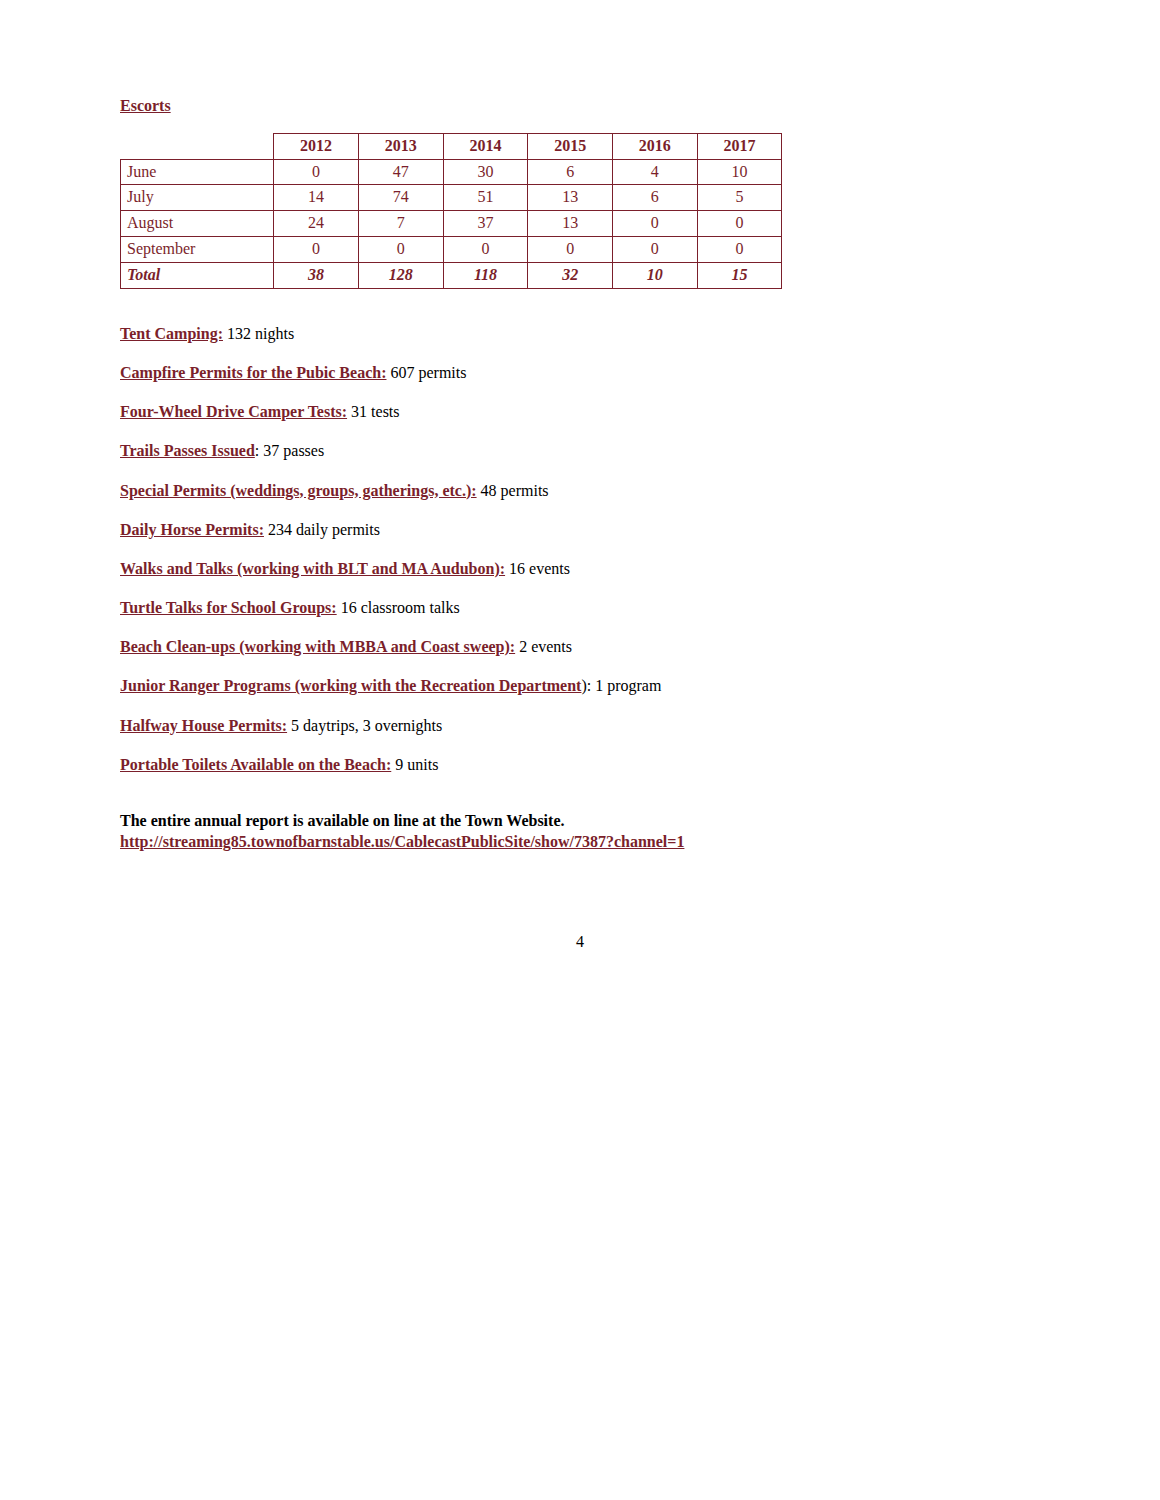Escorts
| | 2012 | 2013 | 2014 | 2015 | 2016 | 2017 |
| --- | --- | --- | --- | --- | --- | --- |
| June | 0 | 47 | 30 | 6 | 4 | 10 |
| July | 14 | 74 | 51 | 13 | 6 | 5 |
| August | 24 | 7 | 37 | 13 | 0 | 0 |
| September | 0 | 0 | 0 | 0 | 0 | 0 |
| Total | 38 | 128 | 118 | 32 | 10 | 15 |
Tent Camping: 132 nights
Campfire Permits for the Pubic Beach: 607 permits
Four-Wheel Drive Camper Tests: 31 tests
Trails Passes Issued: 37 passes
Special Permits (weddings, groups, gatherings, etc.): 48 permits
Daily Horse Permits: 234 daily permits
Walks and Talks (working with BLT and MA Audubon): 16 events
Turtle Talks for School Groups: 16 classroom talks
Beach Clean-ups (working with MBBA and Coast sweep): 2 events
Junior Ranger Programs (working with the Recreation Department): 1 program
Halfway House Permits: 5 daytrips, 3 overnights
Portable Toilets Available on the Beach: 9 units
The entire annual report is available on line at the Town Website.
http://streaming85.townofbarnstable.us/CablecastPublicSite/show/7387?channel=1
4